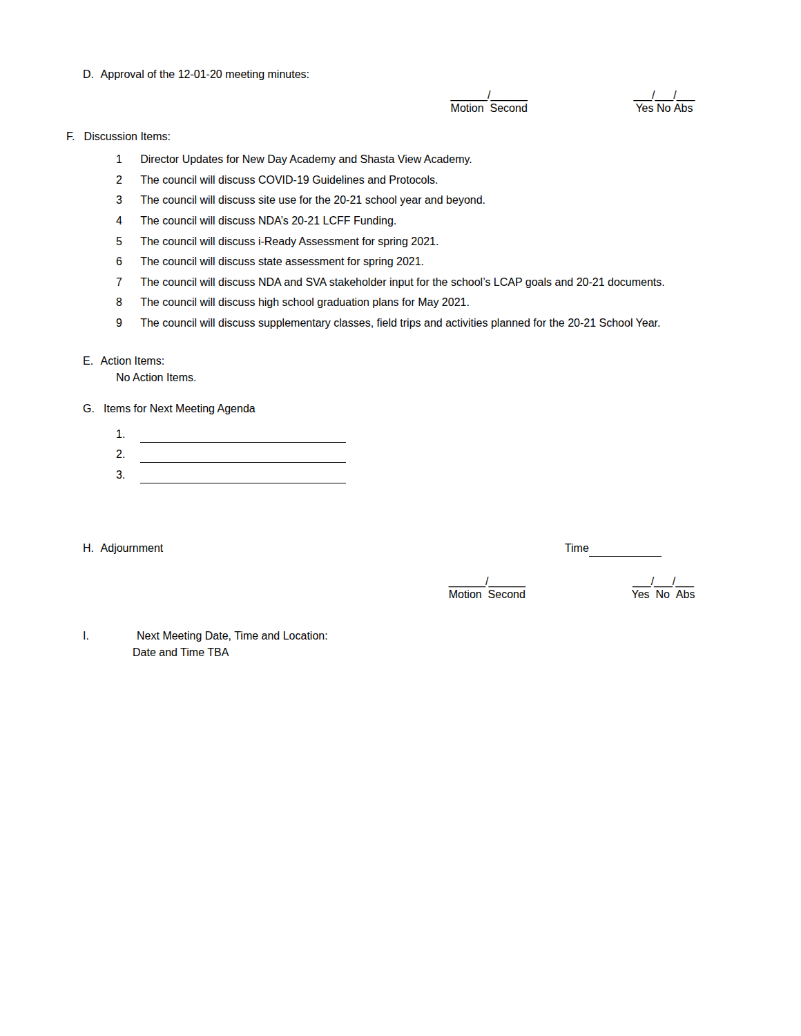D. Approval of the 12-01-20 meeting minutes:
______/______
Motion Second
___/___/___
Yes No Abs
F. Discussion Items:
1 Director Updates for New Day Academy and Shasta View Academy.
2 The council will discuss COVID-19 Guidelines and Protocols.
3 The council will discuss site use for the 20-21 school year and beyond.
4 The council will discuss NDA’s 20-21 LCFF Funding.
5 The council will discuss i-Ready Assessment for spring 2021.
6 The council will discuss state assessment for spring 2021.
7 The council will discuss NDA and SVA stakeholder input for the school’s LCAP goals and 20-21 documents.
8 The council will discuss high school graduation plans for May 2021.
9 The council will discuss supplementary classes, field trips and activities planned for the 20-21 School Year.
E. Action Items:
No Action Items.
G. Items for Next Meeting Agenda
1.
2.
3.
H. Adjournment
Time
______/______
Motion Second
___/___/___
Yes No Abs
I. Next Meeting Date, Time and Location:
Date and Time TBA